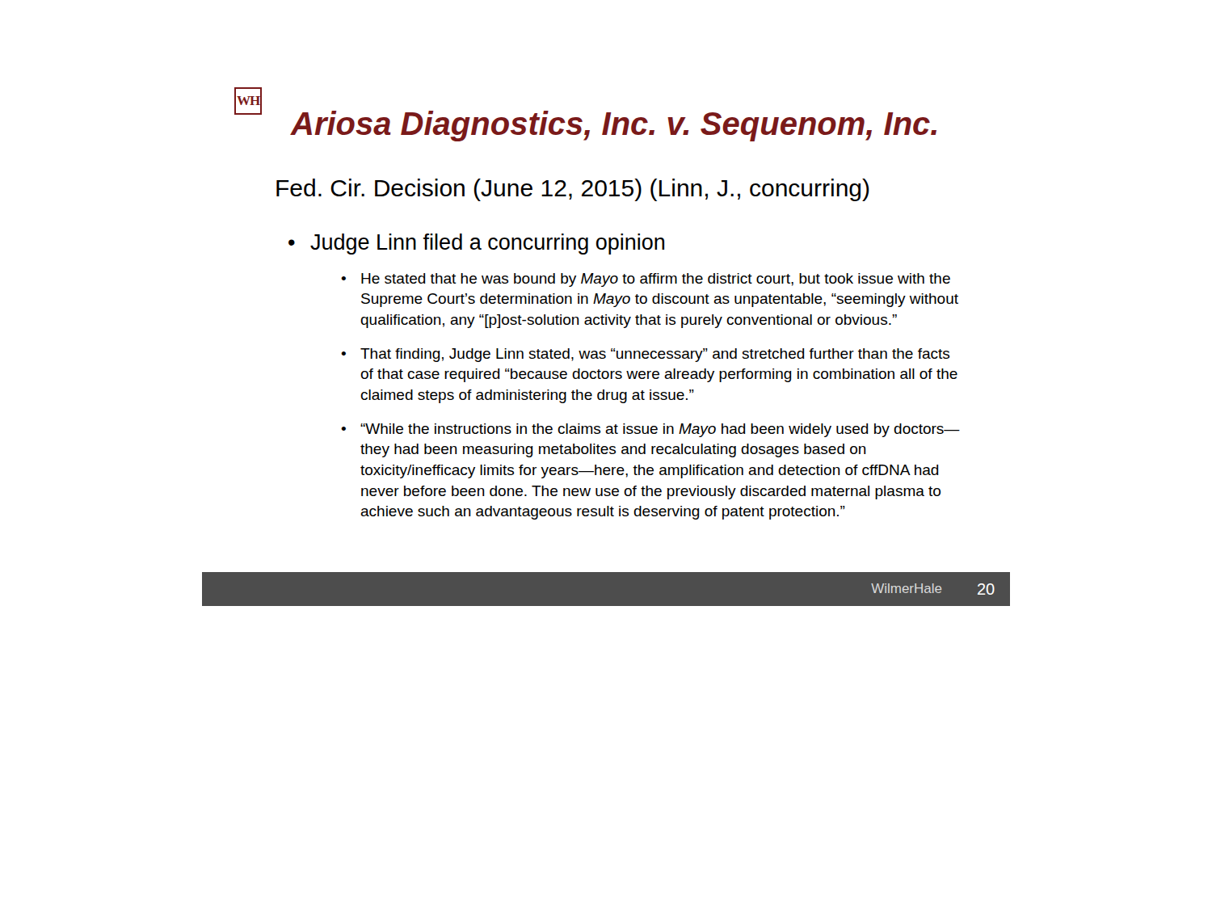WH
Ariosa Diagnostics, Inc. v. Sequenom, Inc.
Fed. Cir. Decision (June 12, 2015) (Linn, J., concurring)
Judge Linn filed a concurring opinion
He stated that he was bound by Mayo to affirm the district court, but took issue with the Supreme Court’s determination in Mayo to discount as unpatentable, “seemingly without qualification, any “[p]ost-solution activity that is purely conventional or obvious.”
That finding, Judge Linn stated, was “unnecessary” and stretched further than the facts of that case required “because doctors were already performing in combination all of the claimed steps of administering the drug at issue.”
“While the instructions in the claims at issue in Mayo had been widely used by doctors—they had been measuring metabolites and recalculating dosages based on toxicity/inefficacy limits for years—here, the amplification and detection of cffDNA had never before been done. The new use of the previously discarded maternal plasma to achieve such an advantageous result is deserving of patent protection.”
WilmerHale 20